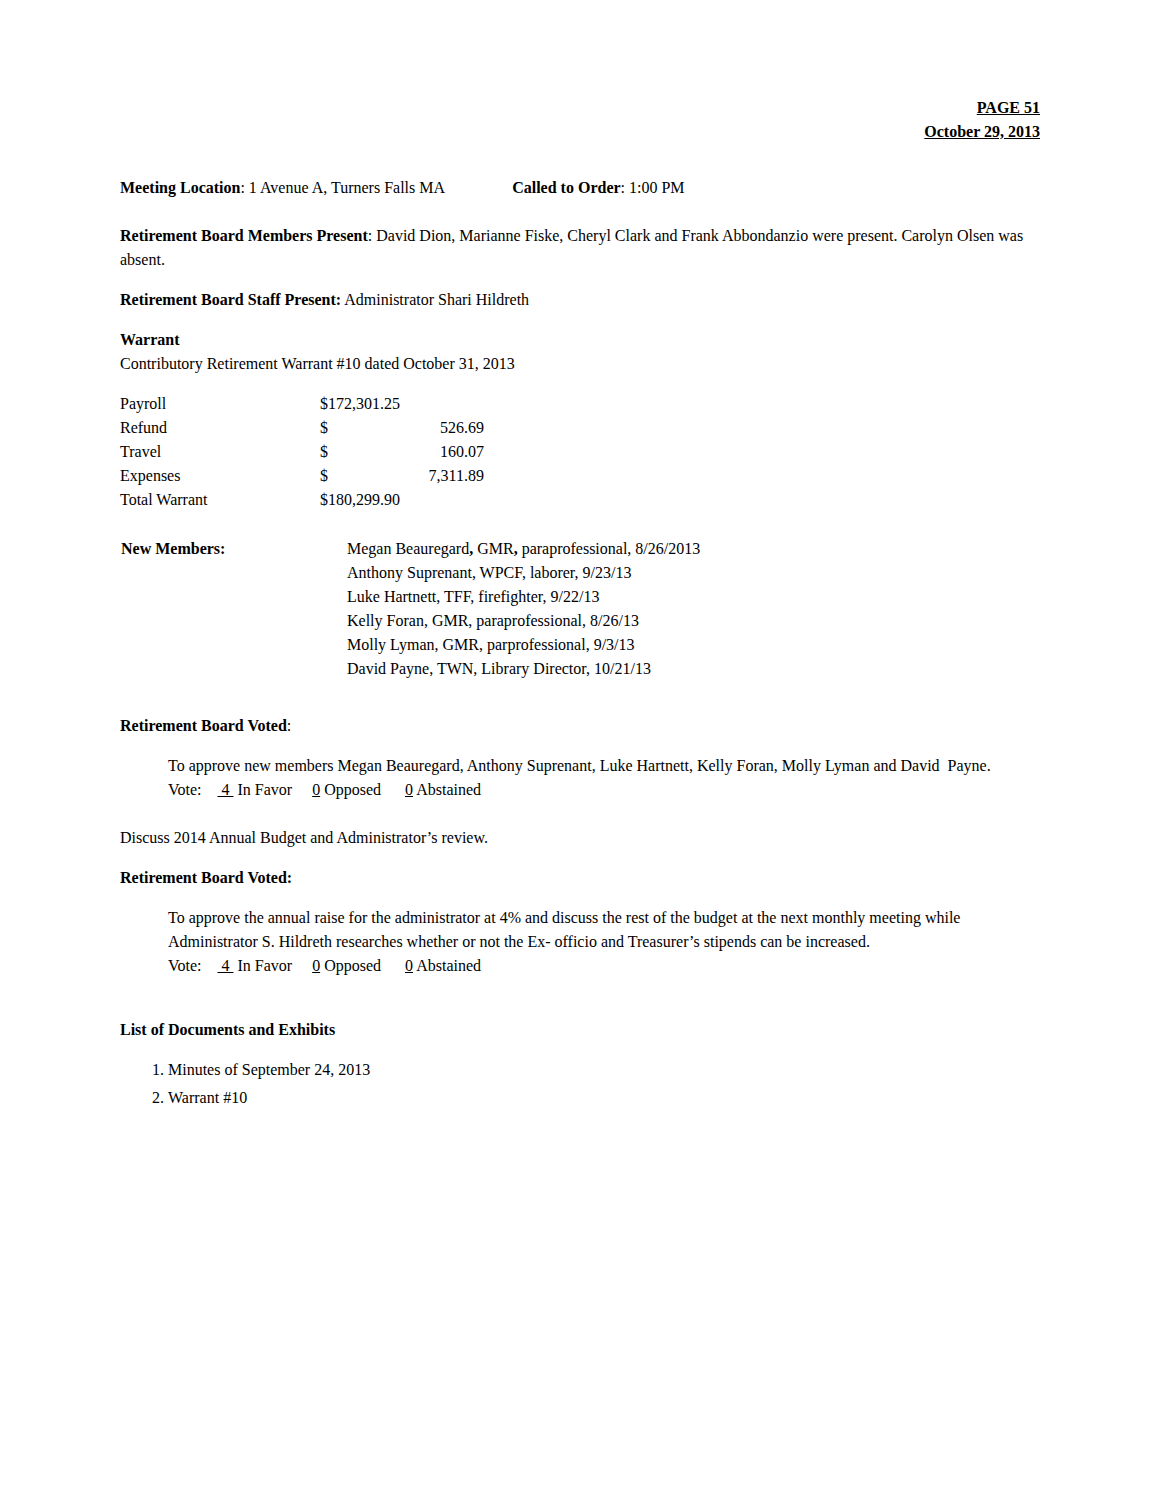PAGE 51
October 29, 2013
Meeting Location: 1 Avenue A, Turners Falls MA Called to Order: 1:00 PM
Retirement Board Members Present: David Dion, Marianne Fiske, Cheryl Clark and Frank Abbondanzio were present. Carolyn Olsen was absent.
Retirement Board Staff Present: Administrator Shari Hildreth
Warrant
Contributory Retirement Warrant #10 dated October 31, 2013
| Payroll | $172,301.25 |
| Refund | $ | 526.69 |
| Travel | $ | 160.07 |
| Expenses | $ | 7,311.89 |
| Total Warrant | $180,299.90 |
| New Members: | Megan Beauregard , GMR , paraprofessional, 8/26/2013 Anthony Suprenant, WPCF, laborer, 9/23/13 Luke Hartnett, TFF, firefighter, 9/22/13 Kelly Foran, GMR, paraprofessional, 8/26/13 Molly Lyman, GMR, parprofessional, 9/3/13 David Payne, TWN, Library Director, 10/21/13 |
Retirement Board Voted:
To approve new members Megan Beauregard, Anthony Suprenant, Luke Hartnett, Kelly Foran, Molly Lyman and David Payne.
Vote: 4 In Favor 0 Opposed 0 Abstained
Discuss 2014 Annual Budget and Administrator’s review.
Retirement Board Voted:
To approve the annual raise for the administrator at 4% and discuss the rest of the budget at the next monthly meeting while Administrator S. Hildreth researches whether or not the Ex- officio and Treasurer’s stipends can be increased.
Vote: 4 In Favor 0 Opposed 0 Abstained
List of Documents and Exhibits
Minutes of September 24, 2013
Warrant #10